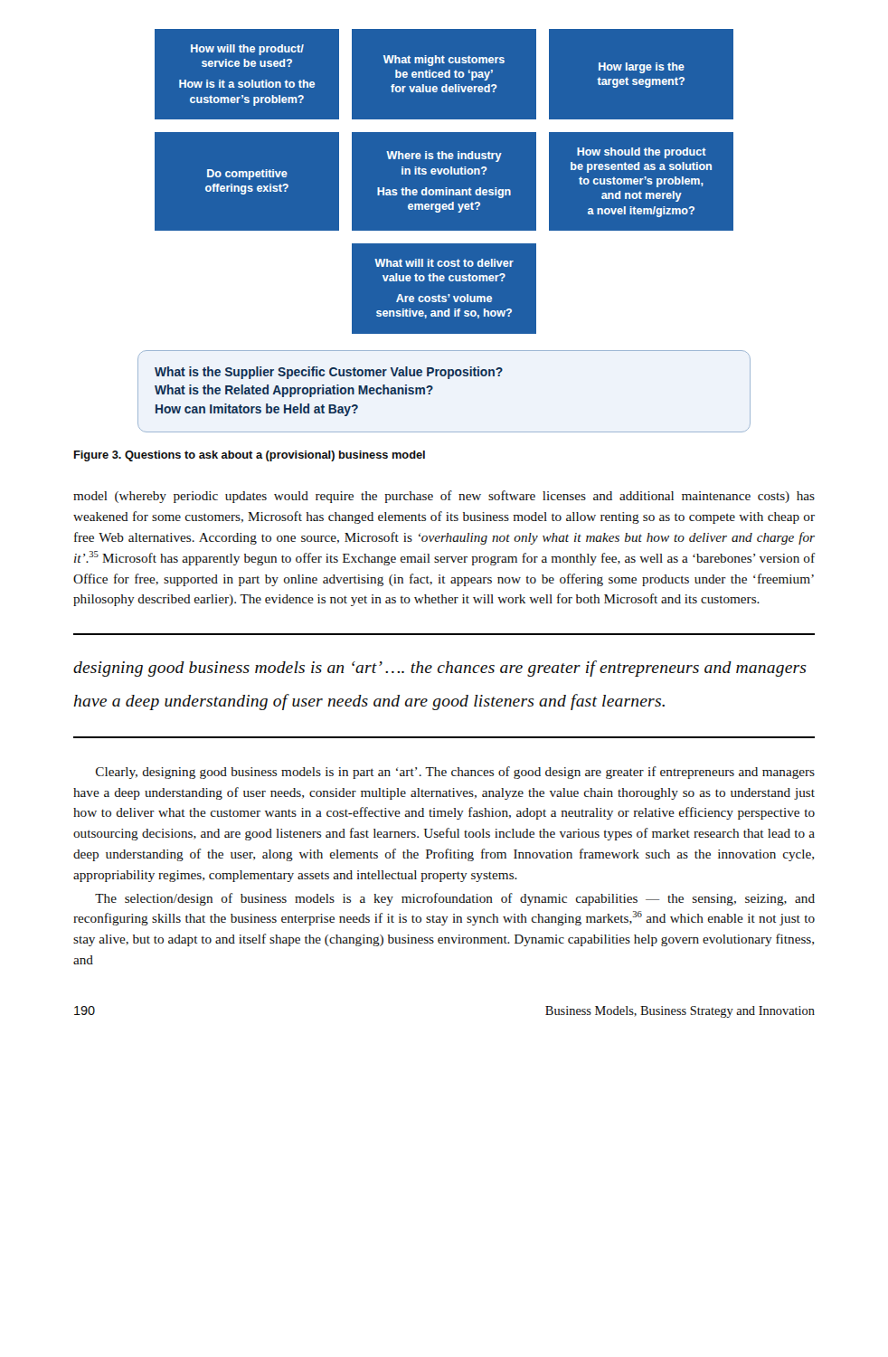How will the product/
service be used?
How is it a solution to the
customer’s problem?
What might customers
be enticed to ‘pay’
for value delivered?
How large is the
target segment?
Do competitive
offerings exist?
Where is the industry
in its evolution?
Has the dominant design
emerged yet?
How should the product
be presented as a solution
to customer’s problem,
and not merely
a novel item/gizmo?
What will it cost to deliver
value to the customer?
Are costs’ volume
sensitive, and if so, how?
What is the Supplier Specific Customer Value Proposition?
What is the Related Appropriation Mechanism?
How can Imitators be Held at Bay?
Figure 3. Questions to ask about a (provisional) business model
model (whereby periodic updates would require the purchase of new software licenses and additional maintenance costs) has weakened for some customers, Microsoft has changed elements of its business model to allow renting so as to compete with cheap or free Web alternatives. According to one source, Microsoft is ‘overhauling not only what it makes but how to deliver and charge for it’.35 Microsoft has apparently begun to offer its Exchange email server program for a monthly fee, as well as a ‘barebones’ version of Office for free, supported in part by online advertising (in fact, it appears now to be offering some products under the ‘freemium’ philosophy described earlier). The evidence is not yet in as to whether it will work well for both Microsoft and its customers.
designing good business models is an ‘art’ …. the chances are greater if entrepreneurs and managers have a deep understanding of user needs and are good listeners and fast learners.
Clearly, designing good business models is in part an ‘art’. The chances of good design are greater if entrepreneurs and managers have a deep understanding of user needs, consider multiple alternatives, analyze the value chain thoroughly so as to understand just how to deliver what the customer wants in a cost-effective and timely fashion, adopt a neutrality or relative efficiency perspective to outsourcing decisions, and are good listeners and fast learners. Useful tools include the various types of market research that lead to a deep understanding of the user, along with elements of the Profiting from Innovation framework such as the innovation cycle, appropriability regimes, complementary assets and intellectual property systems.
The selection/design of business models is a key microfoundation of dynamic capabilities — the sensing, seizing, and reconfiguring skills that the business enterprise needs if it is to stay in synch with changing markets,36 and which enable it not just to stay alive, but to adapt to and itself shape the (changing) business environment. Dynamic capabilities help govern evolutionary fitness, and
190 Business Models, Business Strategy and Innovation